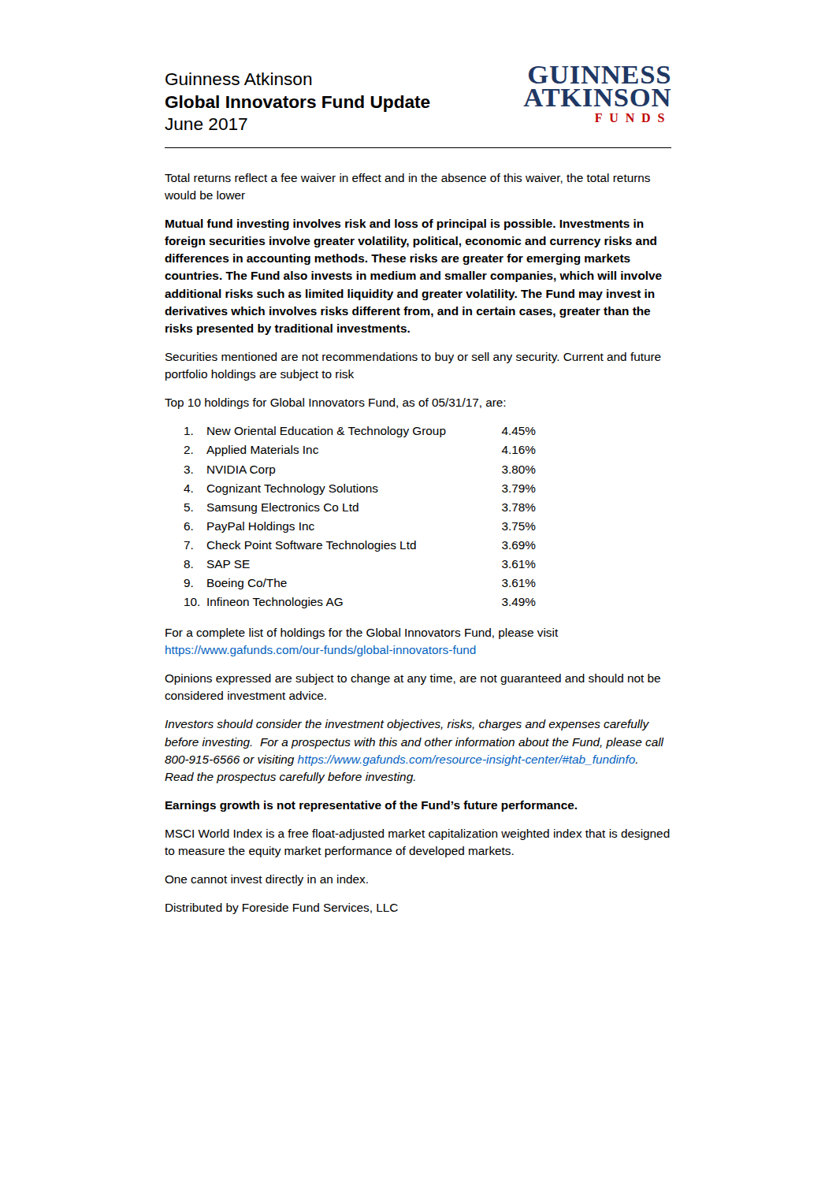Guinness Atkinson
Global Innovators Fund Update
June 2017
GUINNESS ATKINSON FUNDS
Total returns reflect a fee waiver in effect and in the absence of this waiver, the total returns would be lower
Mutual fund investing involves risk and loss of principal is possible. Investments in foreign securities involve greater volatility, political, economic and currency risks and differences in accounting methods. These risks are greater for emerging markets countries. The Fund also invests in medium and smaller companies, which will involve additional risks such as limited liquidity and greater volatility. The Fund may invest in derivatives which involves risks different from, and in certain cases, greater than the risks presented by traditional investments.
Securities mentioned are not recommendations to buy or sell any security. Current and future portfolio holdings are subject to risk
Top 10 holdings for Global Innovators Fund, as of 05/31/17, are:
New Oriental Education & Technology Group 4.45%
Applied Materials Inc 4.16%
NVIDIA Corp 3.80%
Cognizant Technology Solutions 3.79%
Samsung Electronics Co Ltd 3.78%
PayPal Holdings Inc 3.75%
Check Point Software Technologies Ltd 3.69%
SAP SE 3.61%
Boeing Co/The 3.61%
Infineon Technologies AG 3.49%
For a complete list of holdings for the Global Innovators Fund, please visit
https://www.gafunds.com/our-funds/global-innovators-fund
Opinions expressed are subject to change at any time, are not guaranteed and should not be considered investment advice.
Investors should consider the investment objectives, risks, charges and expenses carefully before investing. For a prospectus with this and other information about the Fund, please call 800-915-6566 or visiting https://www.gafunds.com/resource-insight-center/#tab_fundinfo. Read the prospectus carefully before investing.
Earnings growth is not representative of the Fund’s future performance.
MSCI World Index is a free float-adjusted market capitalization weighted index that is designed to measure the equity market performance of developed markets.
One cannot invest directly in an index.
Distributed by Foreside Fund Services, LLC